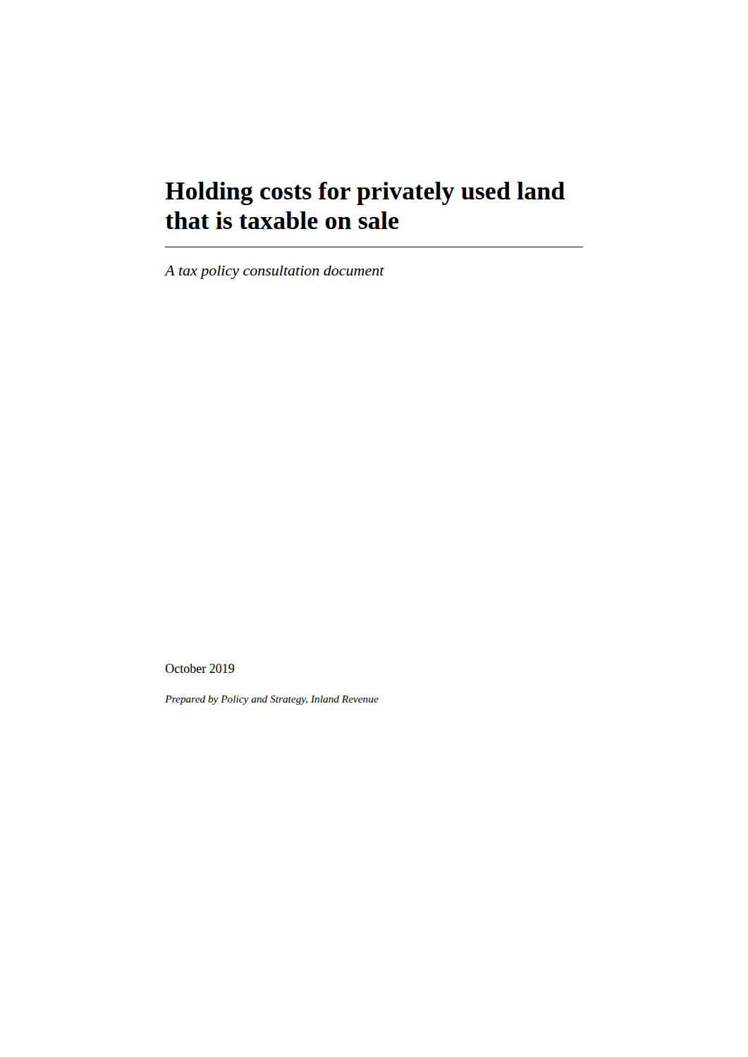Holding costs for privately used land that is taxable on sale
A tax policy consultation document
October 2019
Prepared by Policy and Strategy, Inland Revenue